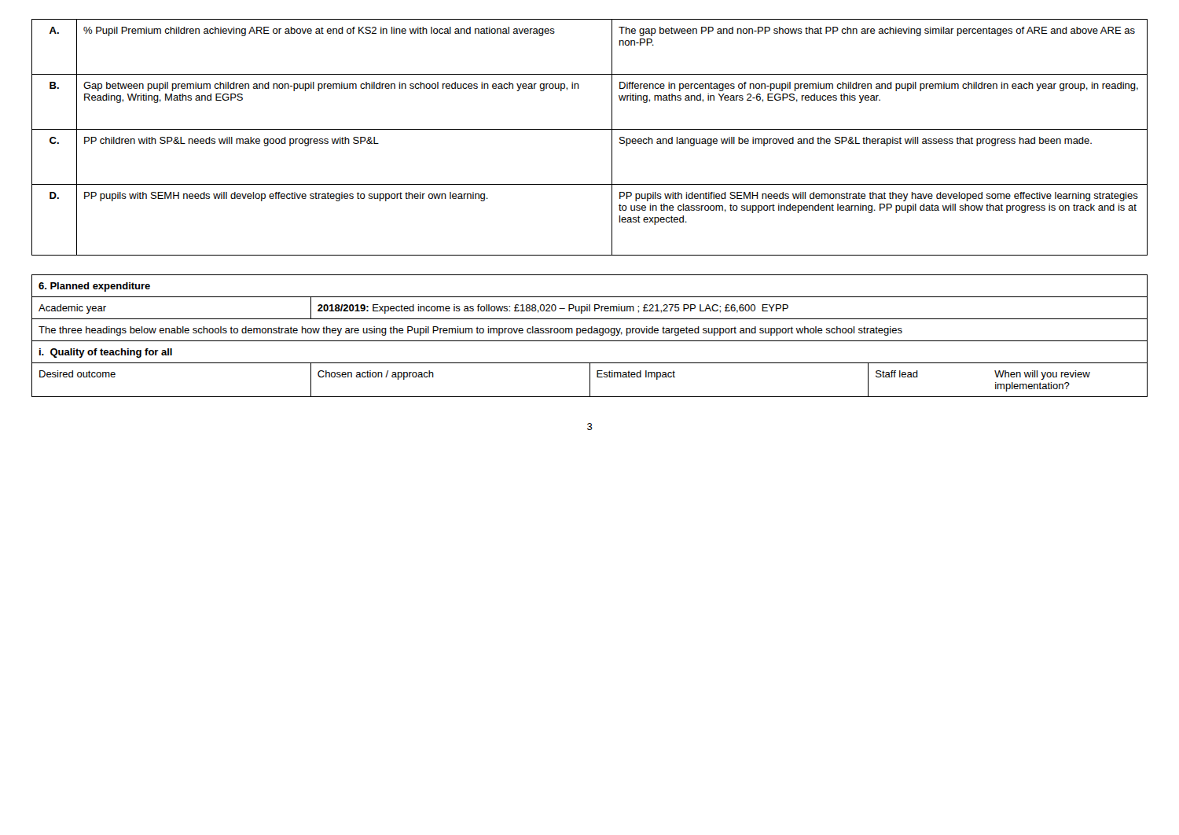| A. | % Pupil Premium children achieving ARE or above at end of KS2 in line with local and national averages | The gap between PP and non-PP shows that PP chn are achieving similar percentages of ARE and above ARE as non-PP. |
| B. | Gap between pupil premium children and non-pupil premium children in school reduces in each year group, in Reading, Writing, Maths and EGPS | Difference in percentages of non-pupil premium children and pupil premium children in each year group, in reading, writing, maths and, in Years 2-6, EGPS, reduces this year. |
| C. | PP children with SP&L needs will make good progress with SP&L | Speech and language will be improved and the SP&L therapist will assess that progress had been made. |
| D. | PP pupils with SEMH needs will develop effective strategies to support their own learning. | PP pupils with identified SEMH needs will demonstrate that they have developed some effective learning strategies to use in the classroom, to support independent learning. PP pupil data will show that progress is on track and is at least expected. |
| 6. Planned expenditure |
| Academic year | 2018/2019: Expected income is as follows: £188,020 – Pupil Premium ; £21,275 PP LAC; £6,600 EYPP |
| The three headings below enable schools to demonstrate how they are using the Pupil Premium to improve classroom pedagogy, provide targeted support and support whole school strategies |
| i. Quality of teaching for all |
| Desired outcome | Chosen action / approach | Estimated Impact | / Staff lead / When will you review implementation? / |
3